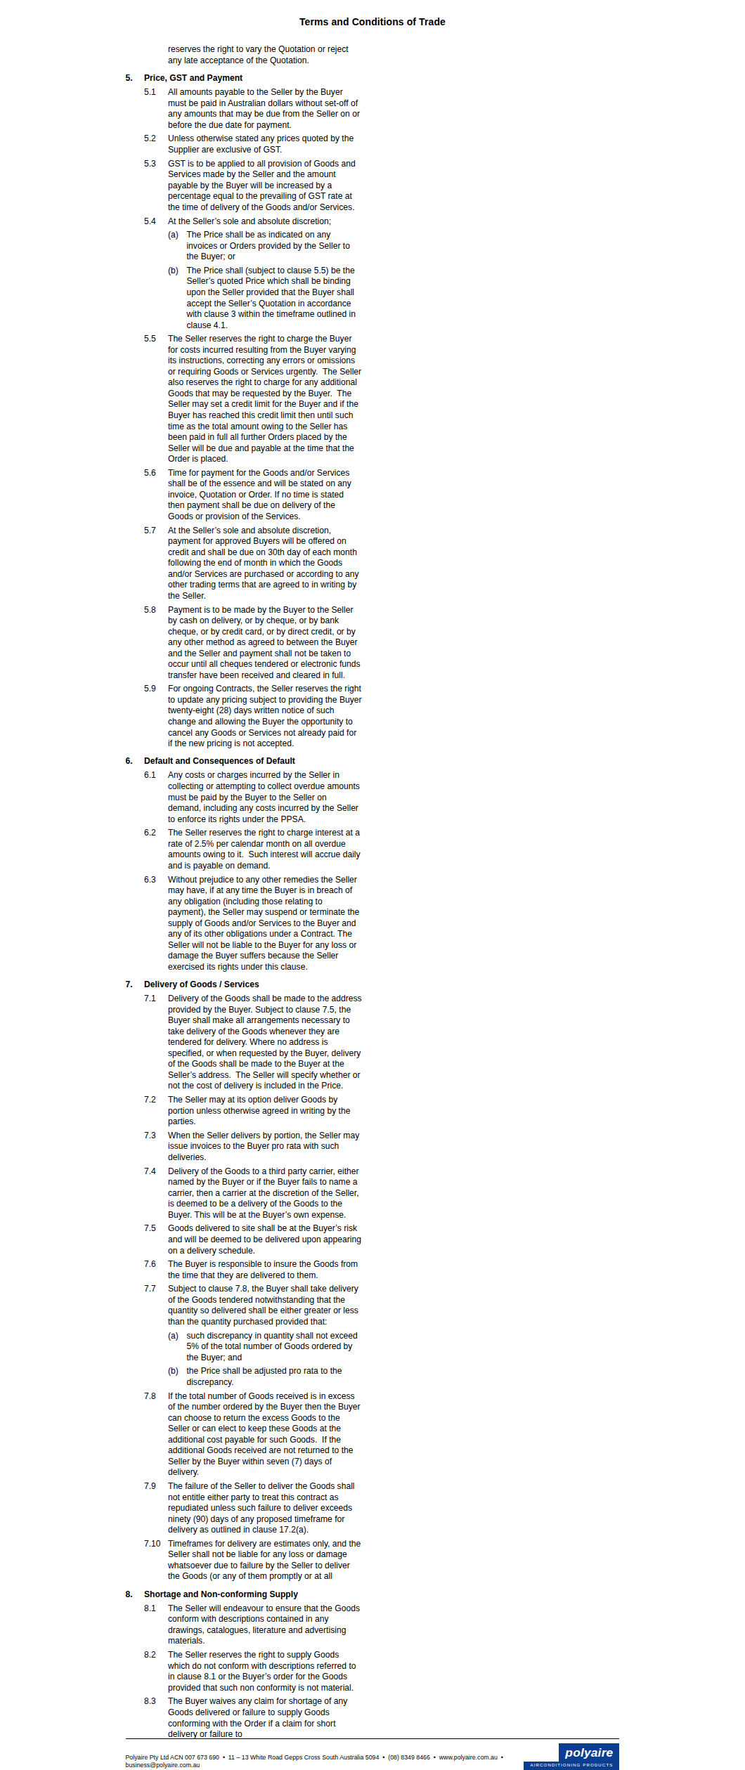Terms and Conditions of Trade
reserves the right to vary the Quotation or reject any late acceptance of the Quotation.
5. Price, GST and Payment
5.1 All amounts payable to the Seller by the Buyer must be paid in Australian dollars without set-off of any amounts that may be due from the Seller on or before the due date for payment.
5.2 Unless otherwise stated any prices quoted by the Supplier are exclusive of GST.
5.3 GST is to be applied to all provision of Goods and Services made by the Seller and the amount payable by the Buyer will be increased by a percentage equal to the prevailing of GST rate at the time of delivery of the Goods and/or Services.
5.4 At the Seller’s sole and absolute discretion;
(a) The Price shall be as indicated on any invoices or Orders provided by the Seller to the Buyer; or
(b) The Price shall (subject to clause 5.5) be the Seller’s quoted Price which shall be binding upon the Seller provided that the Buyer shall accept the Seller’s Quotation in accordance with clause 3 within the timeframe outlined in clause 4.1.
5.5 The Seller reserves the right to charge the Buyer for costs incurred resulting from the Buyer varying its instructions, correcting any errors or omissions or requiring Goods or Services urgently. The Seller also reserves the right to charge for any additional Goods that may be requested by the Buyer. The Seller may set a credit limit for the Buyer and if the Buyer has reached this credit limit then until such time as the total amount owing to the Seller has been paid in full all further Orders placed by the Seller will be due and payable at the time that the Order is placed.
5.6 Time for payment for the Goods and/or Services shall be of the essence and will be stated on any invoice, Quotation or Order. If no time is stated then payment shall be due on delivery of the Goods or provision of the Services.
5.7 At the Seller’s sole and absolute discretion, payment for approved Buyers will be offered on credit and shall be due on 30th day of each month following the end of month in which the Goods and/or Services are purchased or according to any other trading terms that are agreed to in writing by the Seller.
5.8 Payment is to be made by the Buyer to the Seller by cash on delivery, or by cheque, or by bank cheque, or by credit card, or by direct credit, or by any other method as agreed to between the Buyer and the Seller and payment shall not be taken to occur until all cheques tendered or electronic funds transfer have been received and cleared in full.
5.9 For ongoing Contracts, the Seller reserves the right to update any pricing subject to providing the Buyer twenty-eight (28) days written notice of such change and allowing the Buyer the opportunity to cancel any Goods or Services not already paid for if the new pricing is not accepted.
6. Default and Consequences of Default
6.1 Any costs or charges incurred by the Seller in collecting or attempting to collect overdue amounts must be paid by the Buyer to the Seller on demand, including any costs incurred by the Seller to enforce its rights under the PPSA.
6.2 The Seller reserves the right to charge interest at a rate of 2.5% per calendar month on all overdue amounts owing to it. Such interest will accrue daily and is payable on demand.
6.3 Without prejudice to any other remedies the Seller may have, if at any time the Buyer is in breach of any obligation (including those relating to payment), the Seller may suspend or terminate the supply of Goods and/or Services to the Buyer and any of its other obligations under a Contract. The Seller will not be liable to the Buyer for any loss or damage the Buyer suffers because the Seller exercised its rights under this clause.
7. Delivery of Goods / Services
7.1 Delivery of the Goods shall be made to the address provided by the Buyer. Subject to clause 7.5, the Buyer shall make all arrangements necessary to take delivery of the Goods whenever they are tendered for delivery. Where no address is specified, or when requested by the Buyer, delivery of the Goods shall be made to the Buyer at the Seller’s address. The Seller will specify whether or not the cost of delivery is included in the Price.
7.2 The Seller may at its option deliver Goods by portion unless otherwise agreed in writing by the parties.
7.3 When the Seller delivers by portion, the Seller may issue invoices to the Buyer pro rata with such deliveries.
7.4 Delivery of the Goods to a third party carrier, either named by the Buyer or if the Buyer fails to name a carrier, then a carrier at the discretion of the Seller, is deemed to be a delivery of the Goods to the Buyer. This will be at the Buyer’s own expense.
7.5 Goods delivered to site shall be at the Buyer’s risk and will be deemed to be delivered upon appearing on a delivery schedule.
7.6 The Buyer is responsible to insure the Goods from the time that they are delivered to them.
7.7 Subject to clause 7.8, the Buyer shall take delivery of the Goods tendered notwithstanding that the quantity so delivered shall be either greater or less than the quantity purchased provided that:
(a) such discrepancy in quantity shall not exceed 5% of the total number of Goods ordered by the Buyer; and
(b) the Price shall be adjusted pro rata to the discrepancy.
7.8 If the total number of Goods received is in excess of the number ordered by the Buyer then the Buyer can choose to return the excess Goods to the Seller or can elect to keep these Goods at the additional cost payable for such Goods. If the additional Goods received are not returned to the Seller by the Buyer within seven (7) days of delivery.
7.9 The failure of the Seller to deliver the Goods shall not entitle either party to treat this contract as repudiated unless such failure to deliver exceeds ninety (90) days of any proposed timeframe for delivery as outlined in clause 17.2(a).
7.10 Timeframes for delivery are estimates only, and the Seller shall not be liable for any loss or damage whatsoever due to failure by the Seller to deliver the Goods (or any of them promptly or at all
8. Shortage and Non-conforming Supply
8.1 The Seller will endeavour to ensure that the Goods conform with descriptions contained in any drawings, catalogues, literature and advertising materials.
8.2 The Seller reserves the right to supply Goods which do not conform with descriptions referred to in clause 8.1 or the Buyer’s order for the Goods provided that such non conformity is not material.
8.3 The Buyer waives any claim for shortage of any Goods delivered or failure to supply Goods conforming with the Order if a claim for short delivery or failure to
Polyaire Pty Ltd ACN 007 673 690 • 11 – 13 White Road Gepps Cross South Australia 5094 • (08) 8349 8466 • www.polyaire.com.au • business@polyaire.com.au
polyaire Airconditioning Products